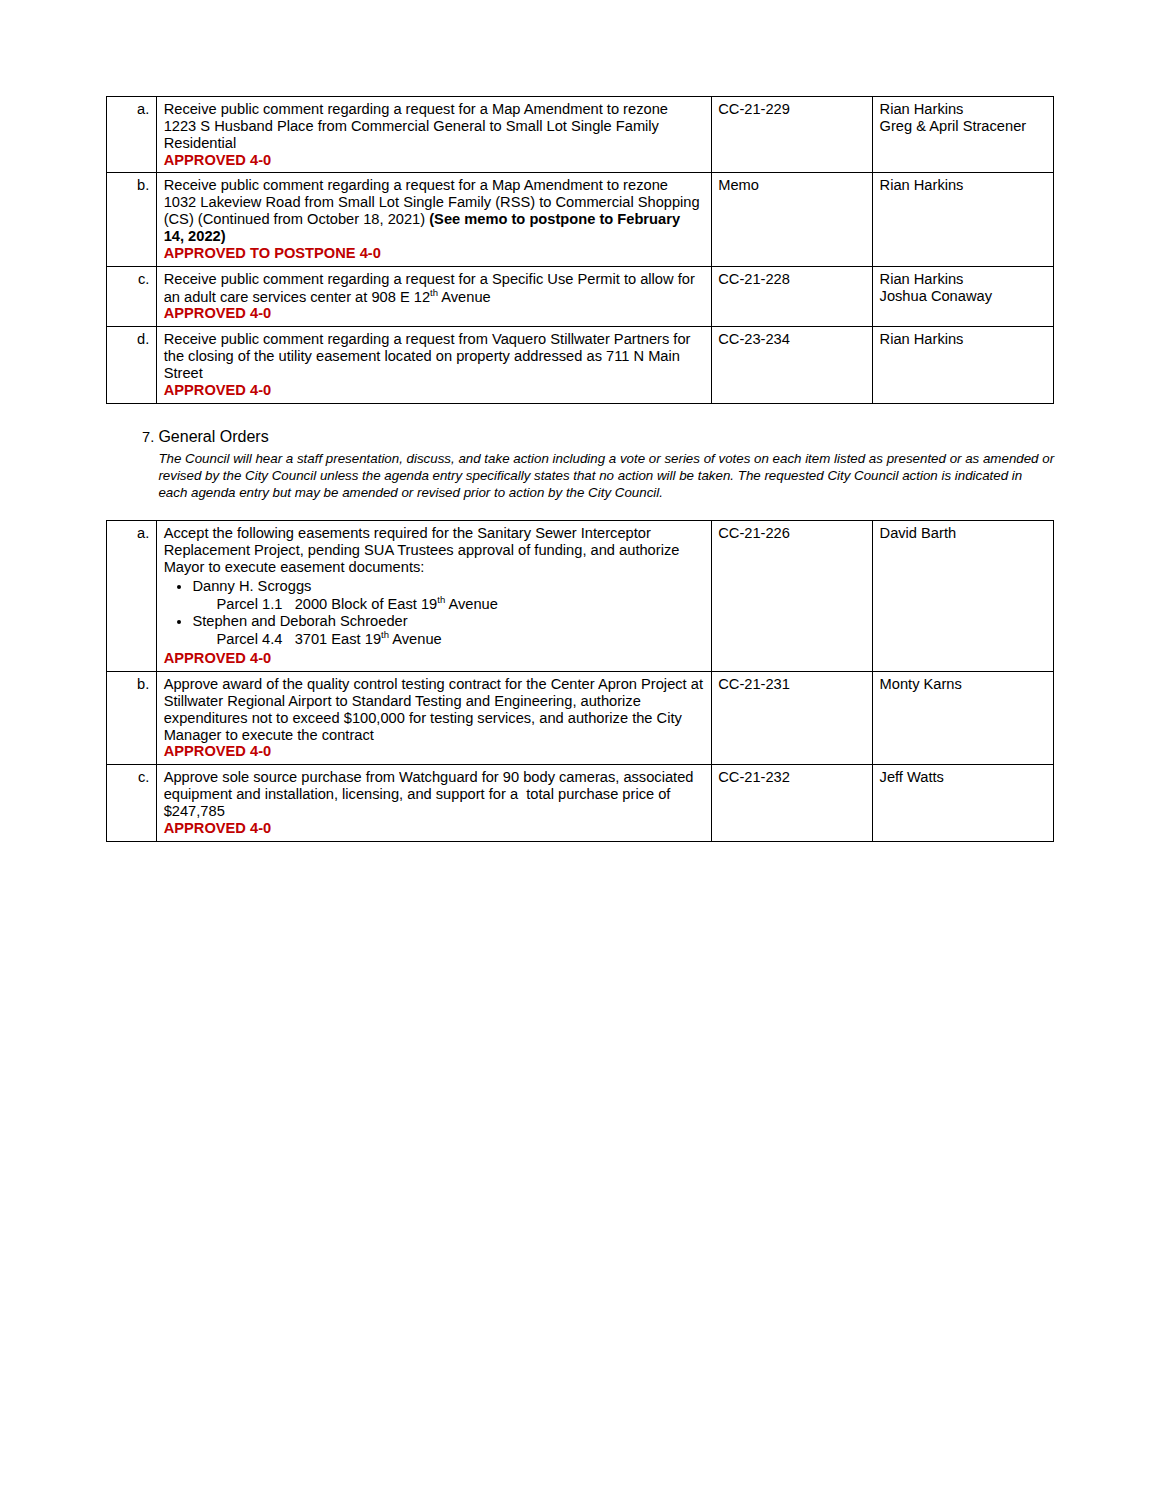| a. | Receive public comment regarding a request for a Map Amendment to rezone 1223 S Husband Place from Commercial General to Small Lot Single Family Residential APPROVED 4-0 | CC-21-229 | Rian Harkins Greg & April Stracener |
| b. | Receive public comment regarding a request for a Map Amendment to rezone 1032 Lakeview Road from Small Lot Single Family (RSS) to Commercial Shopping (CS) (Continued from October 18, 2021) (See memo to postpone to February 14, 2022) APPROVED TO POSTPONE 4-0 | Memo | Rian Harkins |
| c. | Receive public comment regarding a request for a Specific Use Permit to allow for an adult care services center at 908 E 12 th Avenue APPROVED 4-0 | CC-21-228 | Rian Harkins Joshua Conaway |
| d. | Receive public comment regarding a request from Vaquero Stillwater Partners for the closing of the utility easement located on property addressed as 711 N Main Street APPROVED 4-0 | CC-23-234 | Rian Harkins |
General Orders
The Council will hear a staff presentation, discuss, and take action including a vote or series of votes on each item listed as presented or as amended or revised by the City Council unless the agenda entry specifically states that no action will be taken. The requested City Council action is indicated in each agenda entry but may be amended or revised prior to action by the City Council.
| a. | Accept the following easements required for the Sanitary Sewer Interceptor Replacement Project, pending SUA Trustees approval of funding, and authorize Mayor to execute easement documents: Danny H. Scroggs Parcel 1.1 2000 Block of East 19 th Avenue Stephen and Deborah Schroeder Parcel 4.4 3701 East 19 th Avenue APPROVED 4-0 | CC-21-226 | David Barth |
| b. | Approve award of the quality control testing contract for the Center Apron Project at Stillwater Regional Airport to Standard Testing and Engineering, authorize expenditures not to exceed $100,000 for testing services, and authorize the City Manager to execute the contract APPROVED 4-0 | CC-21-231 | Monty Karns |
| c. | Approve sole source purchase from Watchguard for 90 body cameras, associated equipment and installation, licensing, and support for a total purchase price of $247,785 APPROVED 4-0 | CC-21-232 | Jeff Watts |